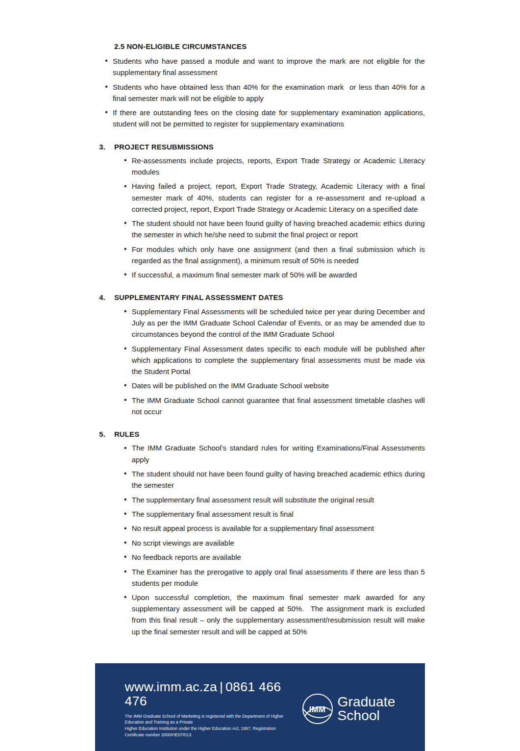2.5 NON-ELIGIBLE CIRCUMSTANCES
Students who have passed a module and want to improve the mark are not eligible for the supplementary final assessment
Students who have obtained less than 40% for the examination mark or less than 40% for a final semester mark will not be eligible to apply
If there are outstanding fees on the closing date for supplementary examination applications, student will not be permitted to register for supplementary examinations
3. PROJECT RESUBMISSIONS
Re-assessments include projects, reports, Export Trade Strategy or Academic Literacy modules
Having failed a project, report, Export Trade Strategy, Academic Literacy with a final semester mark of 40%, students can register for a re-assessment and re-upload a corrected project, report, Export Trade Strategy or Academic Literacy on a specified date
The student should not have been found guilty of having breached academic ethics during the semester in which he/she need to submit the final project or report
For modules which only have one assignment (and then a final submission which is regarded as the final assignment), a minimum result of 50% is needed
If successful, a maximum final semester mark of 50% will be awarded
4. SUPPLEMENTARY FINAL ASSESSMENT DATES
Supplementary Final Assessments will be scheduled twice per year during December and July as per the IMM Graduate School Calendar of Events, or as may be amended due to circumstances beyond the control of the IMM Graduate School
Supplementary Final Assessment dates specific to each module will be published after which applications to complete the supplementary final assessments must be made via the Student Portal
Dates will be published on the IMM Graduate School website
The IMM Graduate School cannot guarantee that final assessment timetable clashes will not occur
5. RULES
The IMM Graduate School’s standard rules for writing Examinations/Final Assessments apply
The student should not have been found guilty of having breached academic ethics during the semester
The supplementary final assessment result will substitute the original result
The supplementary final assessment result is final
No result appeal process is available for a supplementary final assessment
No script viewings are available
No feedback reports are available
The Examiner has the prerogative to apply oral final assessments if there are less than 5 students per module
Upon successful completion, the maximum final semester mark awarded for any supplementary assessment will be capped at 50%. The assignment mark is excluded from this final result – only the supplementary assessment/resubmission result will make up the final semester result and will be capped at 50%
www.imm.ac.za|0861 466 476
The IMM Graduate School of Marketing is registered with the Department of Higher Education and Training as a Private
Higher Education Institution under the Higher Education Act, 1997. Registration Certificate number 2000/HE07/013.
IMM
Graduate School